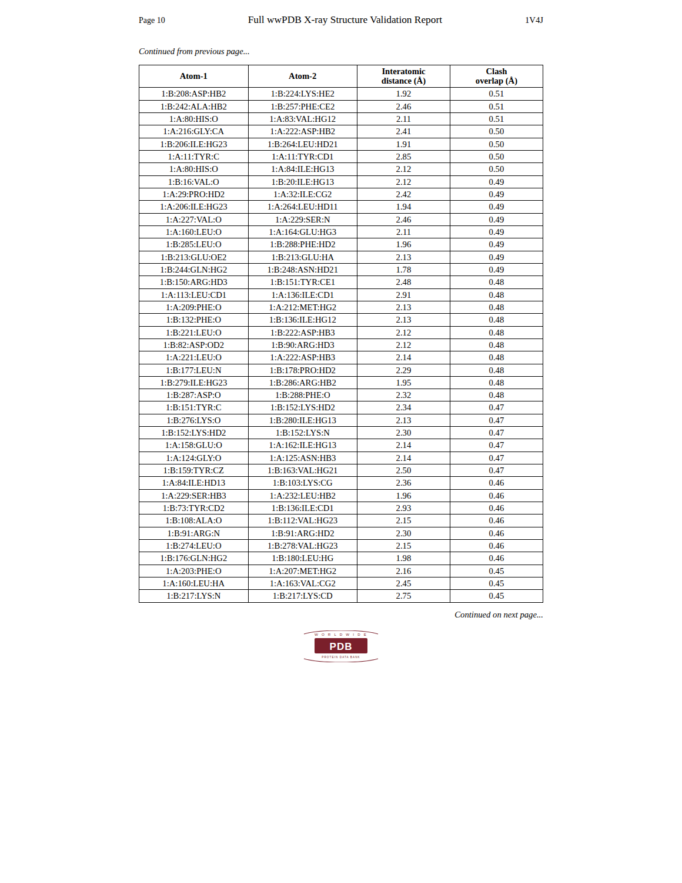Page 10
Full wwPDB X-ray Structure Validation Report
1V4J
Continued from previous page...
Close contacts: atom pairs, interatomic distances and clash overlaps
| Atom-1 | Atom-2 | Interatomic distance (Å) | Clash overlap (Å) |
| --- | --- | --- | --- |
| 1:B:208:ASP:HB2 | 1:B:224:LYS:HE2 | 1.92 | 0.51 |
| 1:B:242:ALA:HB2 | 1:B:257:PHE:CE2 | 2.46 | 0.51 |
| 1:A:80:HIS:O | 1:A:83:VAL:HG12 | 2.11 | 0.51 |
| 1:A:216:GLY:CA | 1:A:222:ASP:HB2 | 2.41 | 0.50 |
| 1:B:206:ILE:HG23 | 1:B:264:LEU:HD21 | 1.91 | 0.50 |
| 1:A:11:TYR:C | 1:A:11:TYR:CD1 | 2.85 | 0.50 |
| 1:A:80:HIS:O | 1:A:84:ILE:HG13 | 2.12 | 0.50 |
| 1:B:16:VAL:O | 1:B:20:ILE:HG13 | 2.12 | 0.49 |
| 1:A:29:PRO:HD2 | 1:A:32:ILE:CG2 | 2.42 | 0.49 |
| 1:A:206:ILE:HG23 | 1:A:264:LEU:HD11 | 1.94 | 0.49 |
| 1:A:227:VAL:O | 1:A:229:SER:N | 2.46 | 0.49 |
| 1:A:160:LEU:O | 1:A:164:GLU:HG3 | 2.11 | 0.49 |
| 1:B:285:LEU:O | 1:B:288:PHE:HD2 | 1.96 | 0.49 |
| 1:B:213:GLU:OE2 | 1:B:213:GLU:HA | 2.13 | 0.49 |
| 1:B:244:GLN:HG2 | 1:B:248:ASN:HD21 | 1.78 | 0.49 |
| 1:B:150:ARG:HD3 | 1:B:151:TYR:CE1 | 2.48 | 0.48 |
| 1:A:113:LEU:CD1 | 1:A:136:ILE:CD1 | 2.91 | 0.48 |
| 1:A:209:PHE:O | 1:A:212:MET:HG2 | 2.13 | 0.48 |
| 1:B:132:PHE:O | 1:B:136:ILE:HG12 | 2.13 | 0.48 |
| 1:B:221:LEU:O | 1:B:222:ASP:HB3 | 2.12 | 0.48 |
| 1:B:82:ASP:OD2 | 1:B:90:ARG:HD3 | 2.12 | 0.48 |
| 1:A:221:LEU:O | 1:A:222:ASP:HB3 | 2.14 | 0.48 |
| 1:B:177:LEU:N | 1:B:178:PRO:HD2 | 2.29 | 0.48 |
| 1:B:279:ILE:HG23 | 1:B:286:ARG:HB2 | 1.95 | 0.48 |
| 1:B:287:ASP:O | 1:B:288:PHE:O | 2.32 | 0.48 |
| 1:B:151:TYR:C | 1:B:152:LYS:HD2 | 2.34 | 0.47 |
| 1:B:276:LYS:O | 1:B:280:ILE:HG13 | 2.13 | 0.47 |
| 1:B:152:LYS:HD2 | 1:B:152:LYS:N | 2.30 | 0.47 |
| 1:A:158:GLU:O | 1:A:162:ILE:HG13 | 2.14 | 0.47 |
| 1:A:124:GLY:O | 1:A:125:ASN:HB3 | 2.14 | 0.47 |
| 1:B:159:TYR:CZ | 1:B:163:VAL:HG21 | 2.50 | 0.47 |
| 1:A:84:ILE:HD13 | 1:B:103:LYS:CG | 2.36 | 0.46 |
| 1:A:229:SER:HB3 | 1:A:232:LEU:HB2 | 1.96 | 0.46 |
| 1:B:73:TYR:CD2 | 1:B:136:ILE:CD1 | 2.93 | 0.46 |
| 1:B:108:ALA:O | 1:B:112:VAL:HG23 | 2.15 | 0.46 |
| 1:B:91:ARG:N | 1:B:91:ARG:HD2 | 2.30 | 0.46 |
| 1:B:274:LEU:O | 1:B:278:VAL:HG23 | 2.15 | 0.46 |
| 1:B:176:GLN:HG2 | 1:B:180:LEU:HG | 1.98 | 0.46 |
| 1:A:203:PHE:O | 1:A:207:MET:HG2 | 2.16 | 0.45 |
| 1:A:160:LEU:HA | 1:A:163:VAL:CG2 | 2.45 | 0.45 |
| 1:B:217:LYS:N | 1:B:217:LYS:CD | 2.75 | 0.45 |
Continued on next page...
worldwide Protein Data Bank W O R L D W I D E PDB PROTEIN DATA BANK